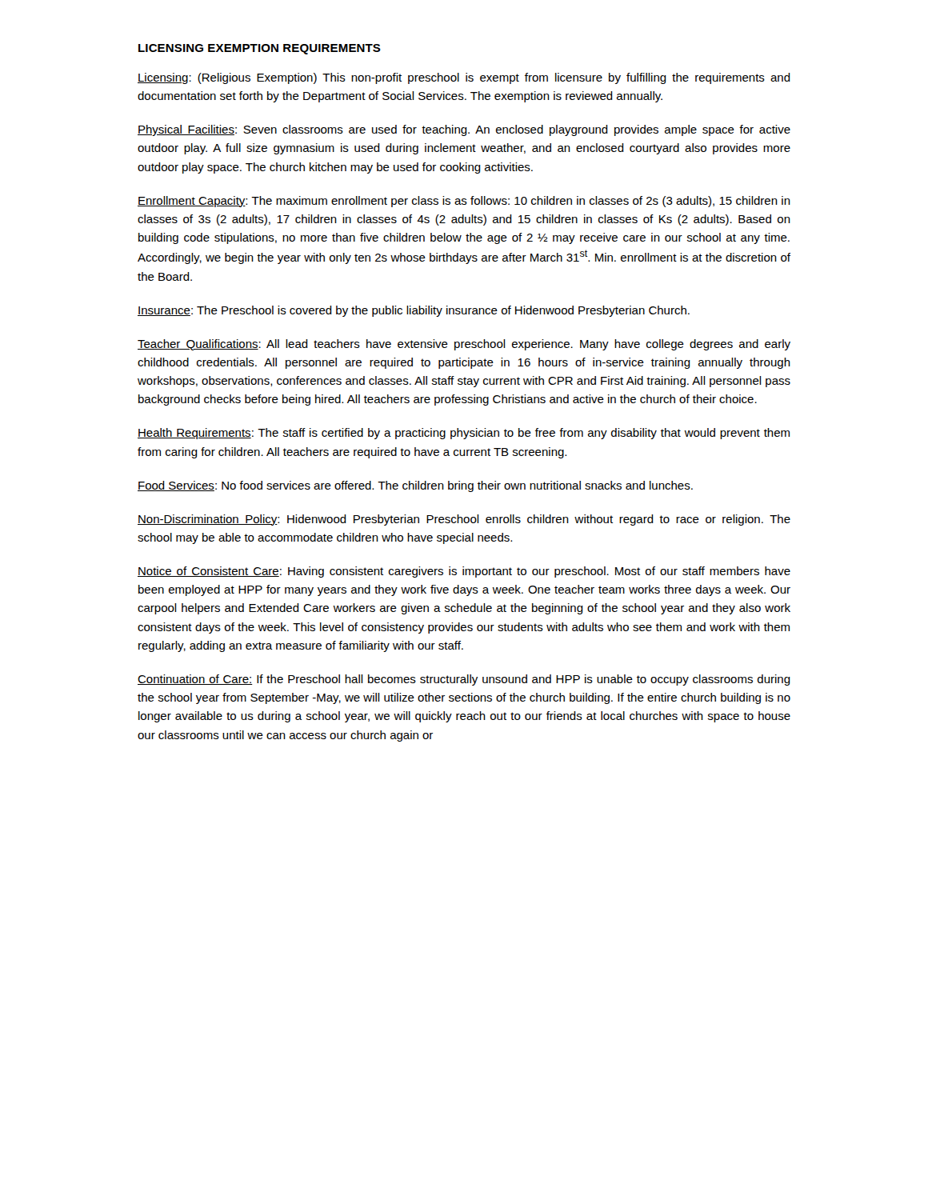LICENSING EXEMPTION REQUIREMENTS
Licensing: (Religious Exemption) This non-profit preschool is exempt from licensure by fulfilling the requirements and documentation set forth by the Department of Social Services. The exemption is reviewed annually.
Physical Facilities: Seven classrooms are used for teaching. An enclosed playground provides ample space for active outdoor play. A full size gymnasium is used during inclement weather, and an enclosed courtyard also provides more outdoor play space. The church kitchen may be used for cooking activities.
Enrollment Capacity: The maximum enrollment per class is as follows: 10 children in classes of 2s (3 adults), 15 children in classes of 3s (2 adults), 17 children in classes of 4s (2 adults) and 15 children in classes of Ks (2 adults). Based on building code stipulations, no more than five children below the age of 2 ½ may receive care in our school at any time. Accordingly, we begin the year with only ten 2s whose birthdays are after March 31st. Min. enrollment is at the discretion of the Board.
Insurance: The Preschool is covered by the public liability insurance of Hidenwood Presbyterian Church.
Teacher Qualifications: All lead teachers have extensive preschool experience. Many have college degrees and early childhood credentials. All personnel are required to participate in 16 hours of in-service training annually through workshops, observations, conferences and classes. All staff stay current with CPR and First Aid training. All personnel pass background checks before being hired. All teachers are professing Christians and active in the church of their choice.
Health Requirements: The staff is certified by a practicing physician to be free from any disability that would prevent them from caring for children. All teachers are required to have a current TB screening.
Food Services: No food services are offered. The children bring their own nutritional snacks and lunches.
Non-Discrimination Policy: Hidenwood Presbyterian Preschool enrolls children without regard to race or religion. The school may be able to accommodate children who have special needs.
Notice of Consistent Care: Having consistent caregivers is important to our preschool. Most of our staff members have been employed at HPP for many years and they work five days a week. One teacher team works three days a week. Our carpool helpers and Extended Care workers are given a schedule at the beginning of the school year and they also work consistent days of the week. This level of consistency provides our students with adults who see them and work with them regularly, adding an extra measure of familiarity with our staff.
Continuation of Care: If the Preschool hall becomes structurally unsound and HPP is unable to occupy classrooms during the school year from September -May, we will utilize other sections of the church building. If the entire church building is no longer available to us during a school year, we will quickly reach out to our friends at local churches with space to house our classrooms until we can access our church again or